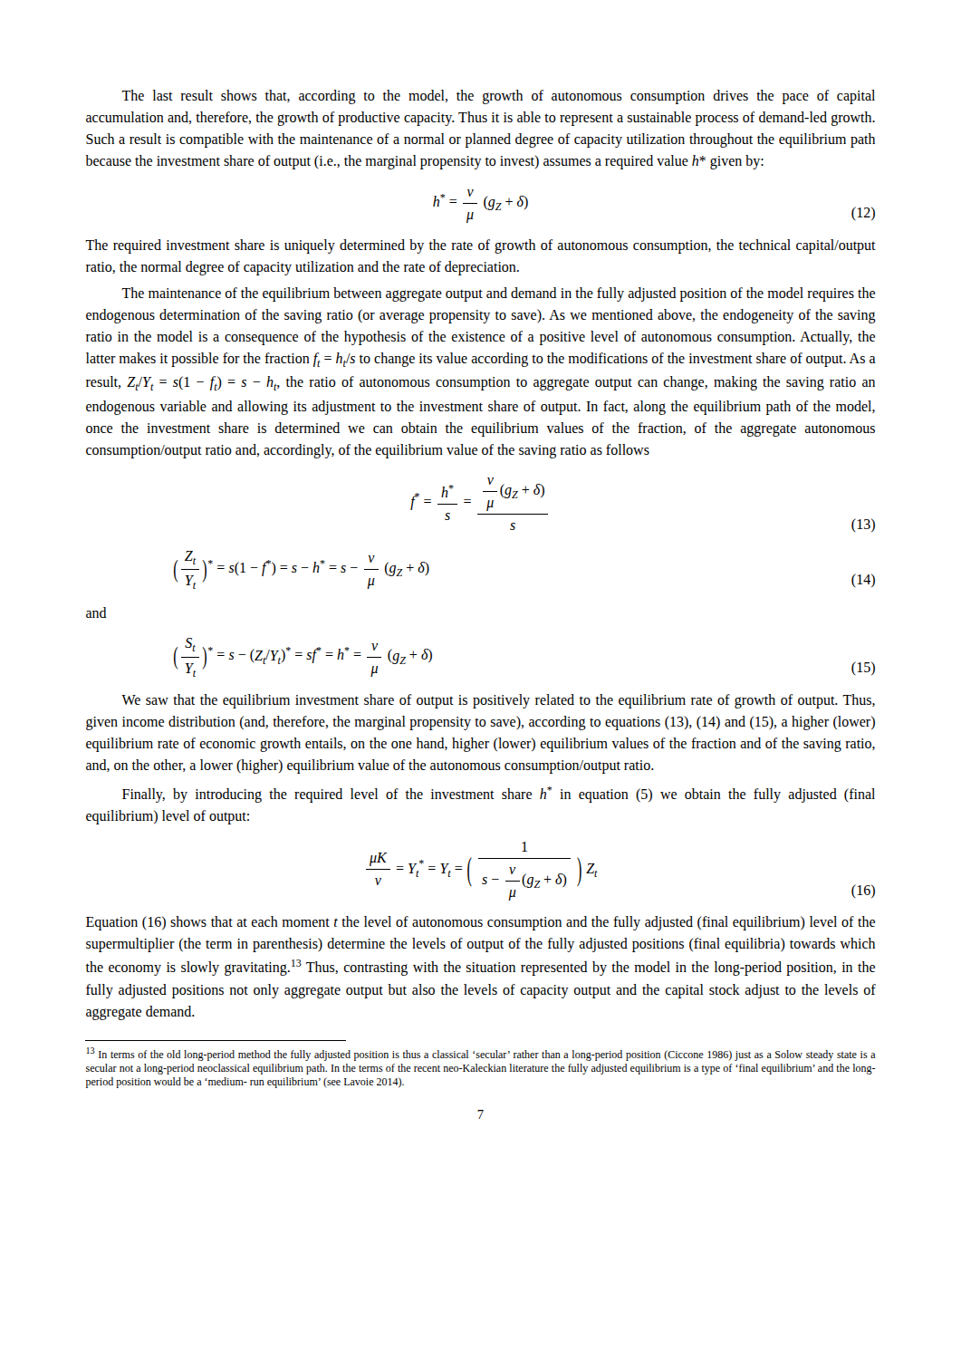The last result shows that, according to the model, the growth of autonomous consumption drives the pace of capital accumulation and, therefore, the growth of productive capacity. Thus it is able to represent a sustainable process of demand-led growth. Such a result is compatible with the maintenance of a normal or planned degree of capacity utilization throughout the equilibrium path because the investment share of output (i.e., the marginal propensity to invest) assumes a required value h* given by:
h* = vμ (gZ + δ) (12)
The required investment share is uniquely determined by the rate of growth of autonomous consumption, the technical capital/output ratio, the normal degree of capacity utilization and the rate of depreciation.
The maintenance of the equilibrium between aggregate output and demand in the fully adjusted position of the model requires the endogenous determination of the saving ratio (or average propensity to save). As we mentioned above, the endogeneity of the saving ratio in the model is a consequence of the hypothesis of the existence of a positive level of autonomous consumption. Actually, the latter makes it possible for the fraction ft = ht/s to change its value according to the modifications of the investment share of output. As a result, Zt/Yt = s(1 − ft) = s − ht, the ratio of autonomous consumption to aggregate output can change, making the saving ratio an endogenous variable and allowing its adjustment to the investment share of output. In fact, along the equilibrium path of the model, once the investment share is determined we can obtain the equilibrium values of the fraction, of the aggregate autonomous consumption/output ratio and, accordingly, of the equilibrium value of the saving ratio as follows
f* = h*s = vμ(gZ + δ) s (13)
(Zt Yt)* = s(1 − f*) = s − h* = s − vμ (gZ + δ) (14)
and
(St Yt)* = s − (Zt/Yt)* = sf* = h* = vμ (gZ + δ) (15)
We saw that the equilibrium investment share of output is positively related to the equilibrium rate of growth of output. Thus, given income distribution (and, therefore, the marginal propensity to save), according to equations (13), (14) and (15), a higher (lower) equilibrium rate of economic growth entails, on the one hand, higher (lower) equilibrium values of the fraction and of the saving ratio, and, on the other, a lower (higher) equilibrium value of the autonomous consumption/output ratio.
Finally, by introducing the required level of the investment share h* in equation (5) we obtain the fully adjusted (final equilibrium) level of output:
μK v = Yt* = Yt = ( 1 s − vμ(gZ + δ) ) Zt (16)
Equation (16) shows that at each moment t the level of autonomous consumption and the fully adjusted (final equilibrium) level of the supermultiplier (the term in parenthesis) determine the levels of output of the fully adjusted positions (final equilibria) towards which the economy is slowly gravitating.13 Thus, contrasting with the situation represented by the model in the long-period position, in the fully adjusted positions not only aggregate output but also the levels of capacity output and the capital stock adjust to the levels of aggregate demand.
13 In terms of the old long-period method the fully adjusted position is thus a classical ‘secular’ rather than a long-period position (Ciccone 1986) just as a Solow steady state is a secular not a long-period neoclassical equilibrium path. In the terms of the recent neo-Kaleckian literature the fully adjusted equilibrium is a type of ‘final equilibrium’ and the long-period position would be a ‘medium- run equilibrium’ (see Lavoie 2014).
7